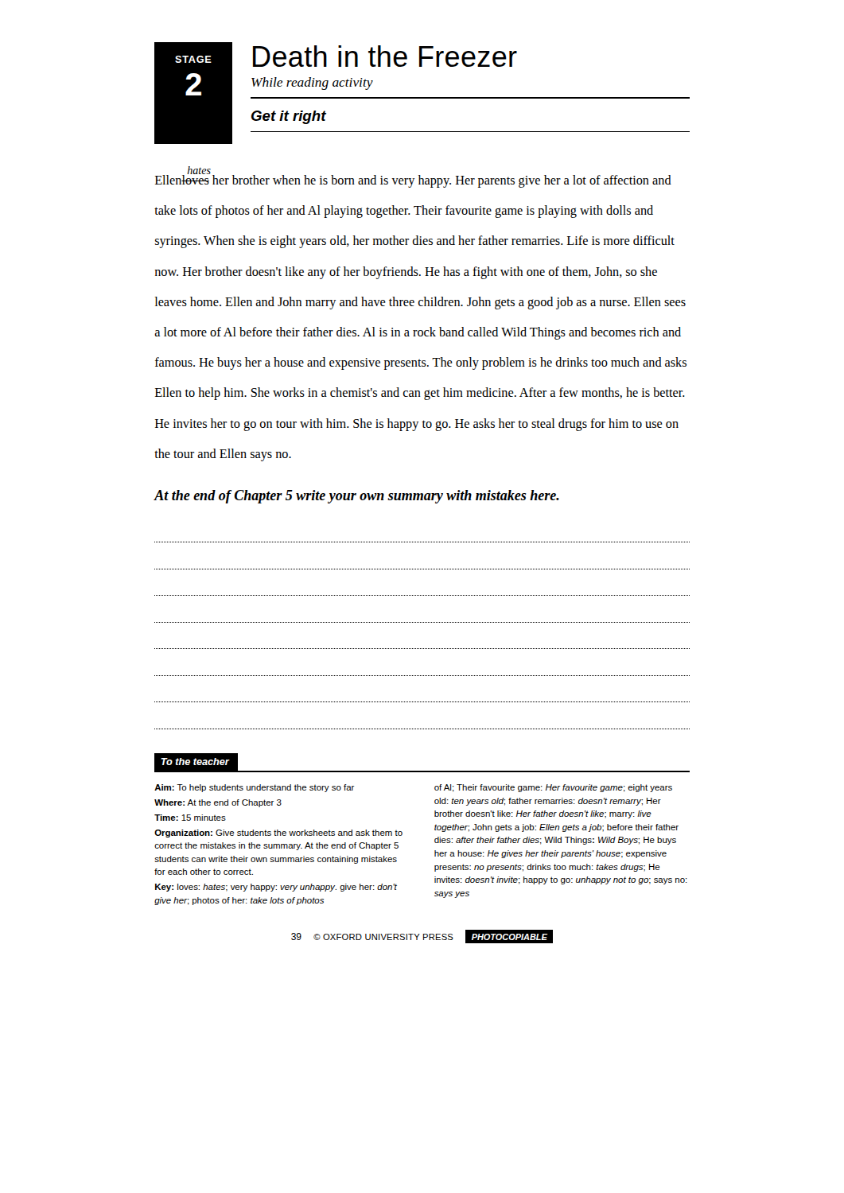STAGE 2
Death in the Freezer
While reading activity
Get it right
Ellen hates loves her brother when he is born and is very happy. Her parents give her a lot of affection and take lots of photos of her and Al playing together. Their favourite game is playing with dolls and syringes. When she is eight years old, her mother dies and her father remarries. Life is more difficult now. Her brother doesn't like any of her boyfriends. He has a fight with one of them, John, so she leaves home. Ellen and John marry and have three children. John gets a good job as a nurse. Ellen sees a lot more of Al before their father dies. Al is in a rock band called Wild Things and becomes rich and famous. He buys her a house and expensive presents. The only problem is he drinks too much and asks Ellen to help him. She works in a chemist's and can get him medicine. After a few months, he is better. He invites her to go on tour with him. She is happy to go. He asks her to steal drugs for him to use on the tour and Ellen says no.
At the end of Chapter 5 write your own summary with mistakes here.
To the teacher
Aim: To help students understand the story so far
Where: At the end of Chapter 3
Time: 15 minutes
Organization: Give students the worksheets and ask them to correct the mistakes in the summary. At the end of Chapter 5 students can write their own summaries containing mistakes for each other to correct.
Key: loves: hates; very happy: very unhappy. give her: don't give her; photos of her: take lots of photos
of Al; Their favourite game: Her favourite game; eight years old: ten years old; father remarries: doesn't remarry; Her brother doesn't like: Her father doesn't like; marry: live together; John gets a job: Ellen gets a job; before their father dies: after their father dies; Wild Things: Wild Boys; He buys her a house: He gives her their parents' house; expensive presents: no presents; drinks too much: takes drugs; He invites: doesn't invite; happy to go: unhappy not to go; says no: says yes
39 © OXFORD UNIVERSITY PRESS PHOTOCOPIABLE